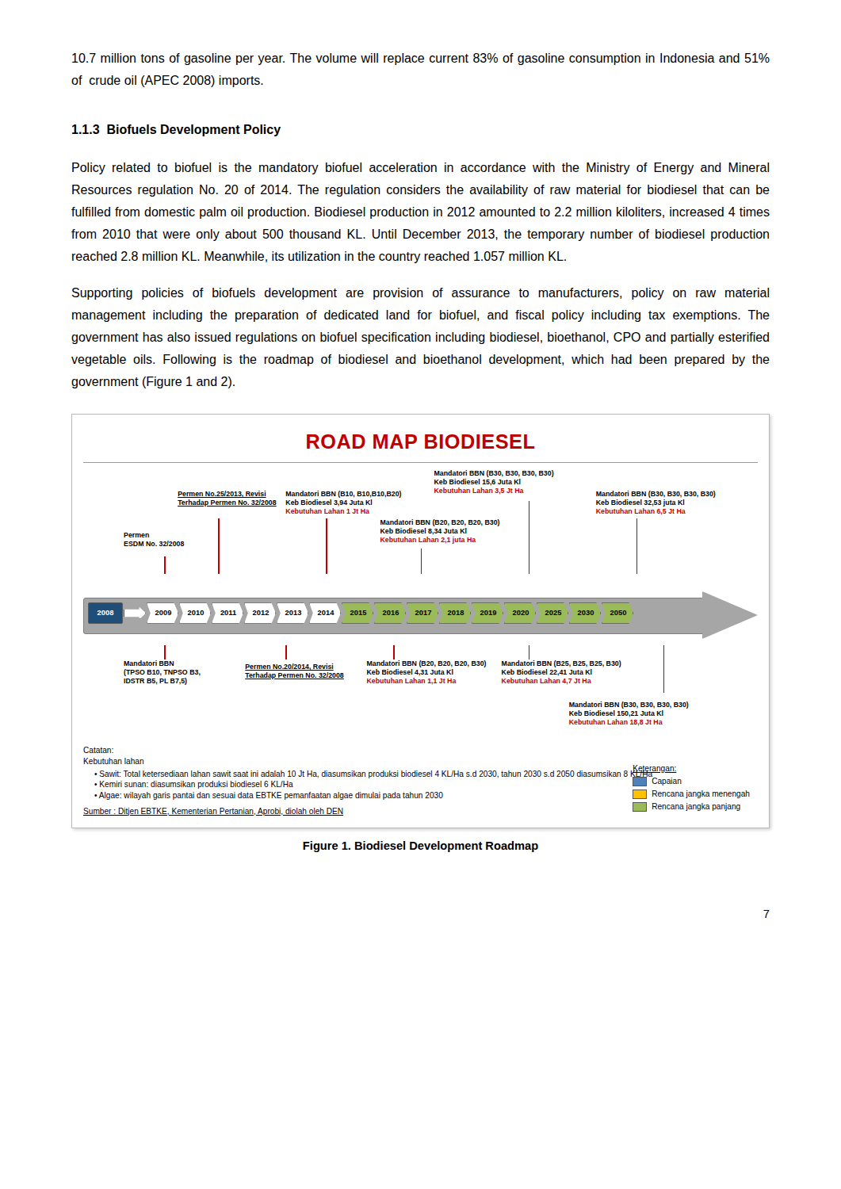10.7 million tons of gasoline per year. The volume will replace current 83% of gasoline consumption in Indonesia and 51% of crude oil (APEC 2008) imports.
1.1.3 Biofuels Development Policy
Policy related to biofuel is the mandatory biofuel acceleration in accordance with the Ministry of Energy and Mineral Resources regulation No. 20 of 2014. The regulation considers the availability of raw material for biodiesel that can be fulfilled from domestic palm oil production. Biodiesel production in 2012 amounted to 2.2 million kiloliters, increased 4 times from 2010 that were only about 500 thousand KL. Until December 2013, the temporary number of biodiesel production reached 2.8 million KL. Meanwhile, its utilization in the country reached 1.057 million KL.
Supporting policies of biofuels development are provision of assurance to manufacturers, policy on raw material management including the preparation of dedicated land for biofuel, and fiscal policy including tax exemptions. The government has also issued regulations on biofuel specification including biodiesel, bioethanol, CPO and partially esterified vegetable oils. Following is the roadmap of biodiesel and bioethanol development, which had been prepared by the government (Figure 1 and 2).
ROAD MAP BIODIESEL
Mandatori BBN (B30, B30, B30, B30)
Keb Biodiesel 15,6 Juta Kl
Kebutuhan Lahan 3,5 Jt Ha
Permen No.25/2013, Revisi
Terhadap Permen No. 32/2008
Mandatori BBN (B10, B10,B10,B20)
Keb Biodiesel 3,94 Juta Kl
Kebutuhan Lahan 1 Jt Ha
Mandatori BBN (B30, B30, B30, B30)
Keb Biodiesel 32,53 juta Kl
Kebutuhan Lahan 6,5 Jt Ha
Mandatori BBN (B20, B20, B20, B30)
Keb Biodiesel 8,34 Juta Kl
Kebutuhan Lahan 2,1 juta Ha
Permen
ESDM No. 32/2008
2008 2009 2010 2011 2012 2013 2014 2015 2016 2017 2018 2019 2020 2025 2030 2050
Mandatori BBN
(TPSO B10, TNPSO B3,
IDSTR B5, PL B7,5)
Permen No.20/2014, Revisi
Terhadap Permen No. 32/2008
Mandatori BBN (B20, B20, B20, B30)
Keb Biodiesel 4,31 Juta Kl
Kebutuhan Lahan 1,1 Jt Ha
Mandatori BBN (B25, B25, B25, B30)
Keb Biodiesel 22,41 Juta Kl
Kebutuhan Lahan 4,7 Jt Ha
Mandatori BBN (B30, B30, B30, B30)
Keb Biodiesel 150,21 Juta Kl
Kebutuhan Lahan 18,8 Jt Ha
Catatan:
Kebutuhan lahan
Sawit: Total ketersediaan lahan sawit saat ini adalah 10 Jt Ha, diasumsikan produksi biodiesel 4 KL/Ha s.d 2030, tahun 2030 s.d 2050 diasumsikan 8 KL/Ha
Kemiri sunan: diasumsikan produksi biodiesel 6 KL/Ha
Algae: wilayah garis pantai dan sesuai data EBTKE pemanfaatan algae dimulai pada tahun 2030
Sumber : Ditjen EBTKE, Kementerian Pertanian, Aprobi, diolah oleh DEN
Keterangan:
Capaian
Rencana jangka menengah
Rencana jangka panjang
Figure 1. Biodiesel Development Roadmap
7